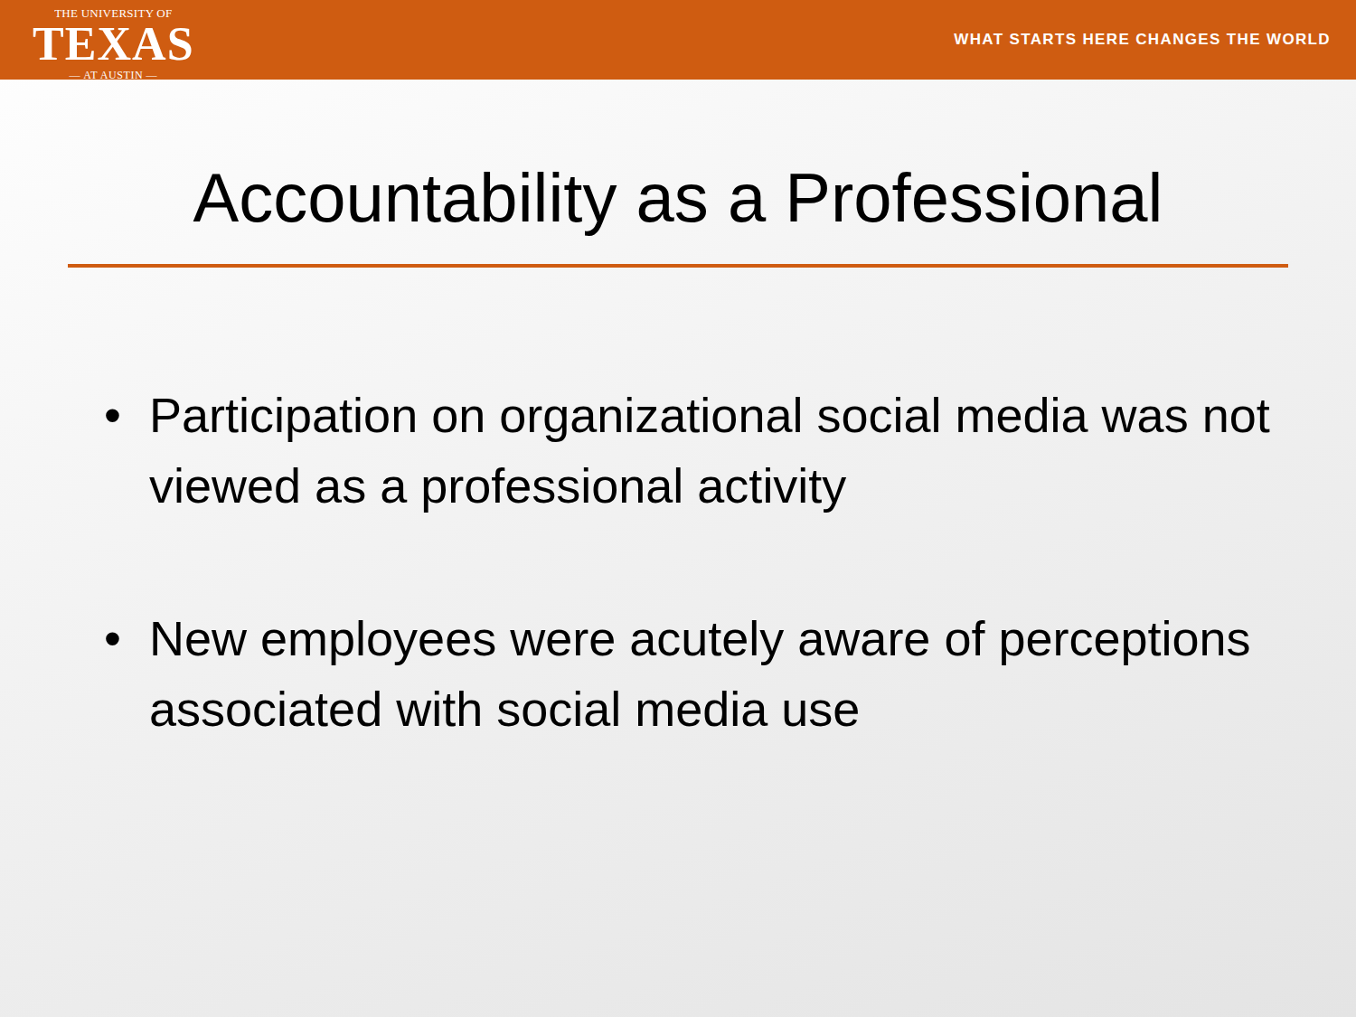THE UNIVERSITY OF TEXAS AT AUSTIN
WHAT STARTS HERE CHANGES THE WORLD
Accountability as a Professional
Participation on organizational social media was not viewed as a professional activity
New employees were acutely aware of perceptions associated with social media use